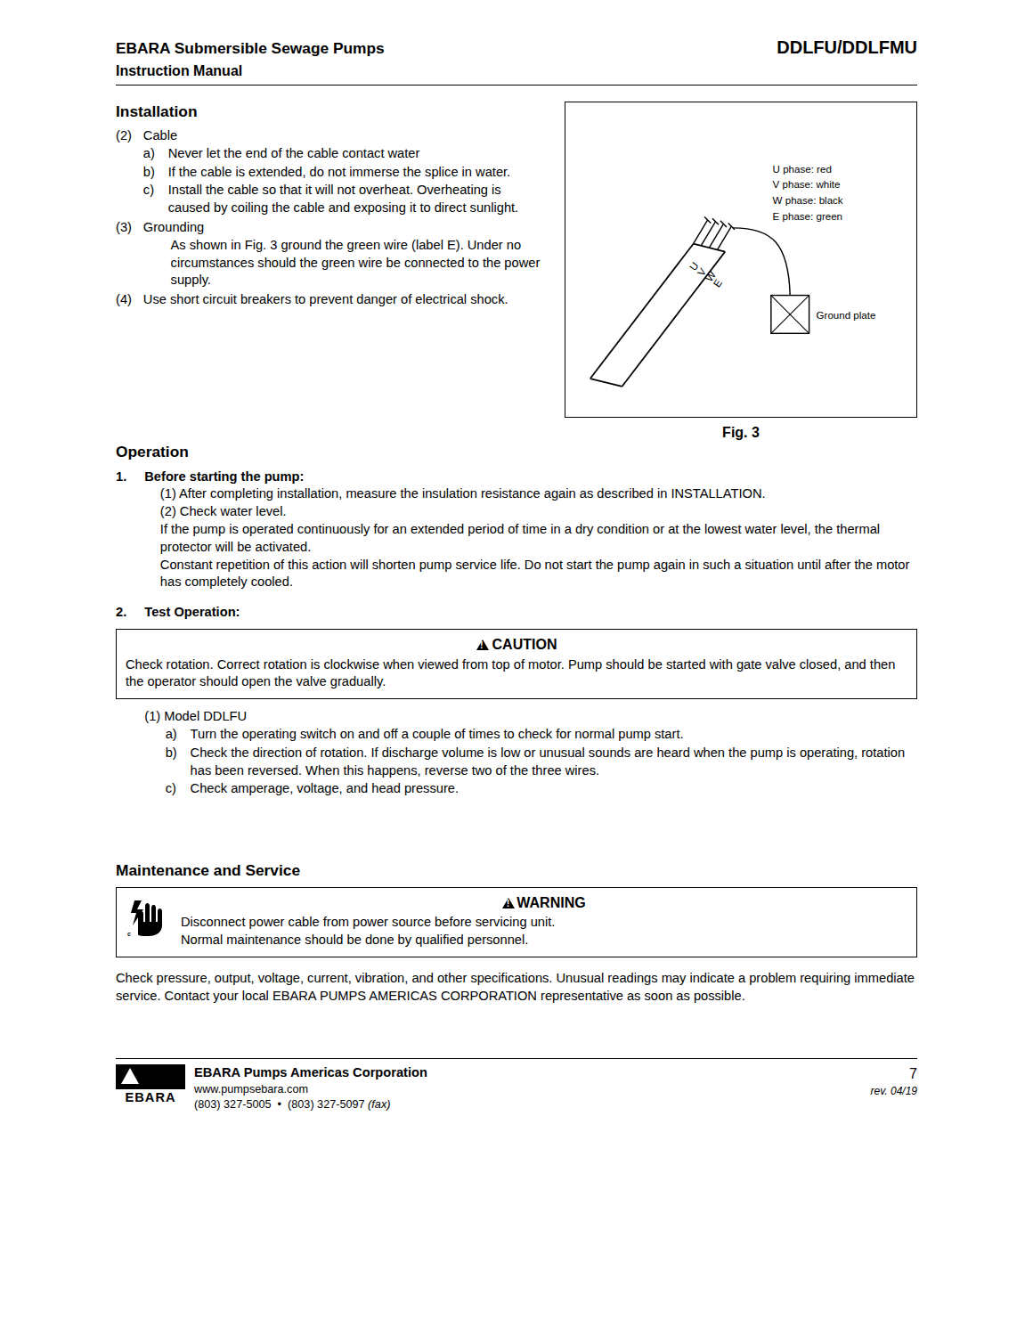EBARA Submersible Sewage Pumps DDLFU/DDLFMU
Instruction Manual
Installation
(2) Cable
a) Never let the end of the cable contact water
b) If the cable is extended, do not immerse the splice in water.
c) Install the cable so that it will not overheat. Overheating is caused by coiling the cable and exposing it to direct sunlight.
(3) Grounding
As shown in Fig. 3 ground the green wire (label E). Under no circumstances should the green wire be connected to the power supply.
(4) Use short circuit breakers to prevent danger of electrical shock.
U V W E U phase: red V phase: white W phase: black E phase: green Ground plate
Fig. 3
Operation
1. Before starting the pump:
(1) After completing installation, measure the insulation resistance again as described in INSTALLATION.
(2) Check water level.
If the pump is operated continuously for an extended period of time in a dry condition or at the lowest water level, the thermal protector will be activated.
Constant repetition of this action will shorten pump service life. Do not start the pump again in such a situation until after the motor has completely cooled.
2. Test Operation:
CAUTION
Check rotation. Correct rotation is clockwise when viewed from top of motor. Pump should be started with gate valve closed, and then the operator should open the valve gradually.
(1) Model DDLFU
a) Turn the operating switch on and off a couple of times to check for normal pump start.
b) Check the direction of rotation. If discharge volume is low or unusual sounds are heard when the pump is operating, rotation has been reversed. When this happens, reverse two of the three wires.
c) Check amperage, voltage, and head pressure.
Maintenance and Service
c
WARNING
Disconnect power cable from power source before servicing unit.
Normal maintenance should be done by qualified personnel.
Check pressure, output, voltage, current, vibration, and other specifications. Unusual readings may indicate a problem requiring immediate service. Contact your local EBARA PUMPS AMERICAS CORPORATION representative as soon as possible.
EBARA
EBARA Pumps Americas Corporation
www.pumpsebara.com
(803) 327-5005 • (803) 327-5097 (fax)
7
rev. 04/19